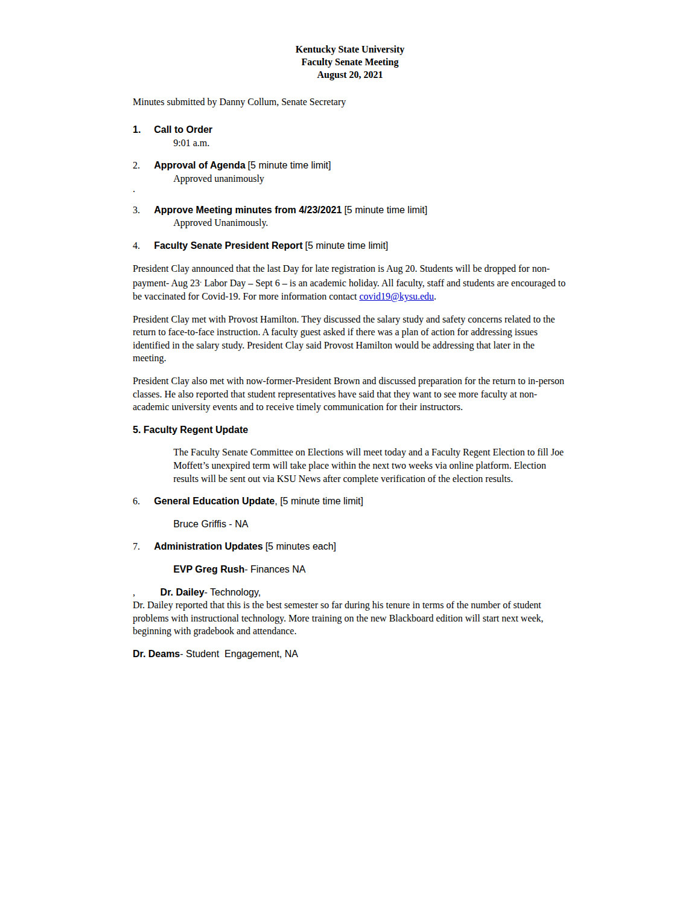Kentucky State University
Faculty Senate Meeting
August 20, 2021
Minutes submitted by Danny Collum, Senate Secretary
1. Call to Order
9:01 a.m.
2. Approval of Agenda [5 minute time limit]
Approved unanimously
.
3. Approve Meeting minutes from 4/23/2021 [5 minute time limit]
Approved Unanimously.
4. Faculty Senate President Report [5 minute time limit]
President Clay announced that the last Day for late registration is Aug 20. Students will be dropped for non-payment- Aug 23. Labor Day – Sept 6 – is an academic holiday. All faculty, staff and students are encouraged to be vaccinated for Covid-19. For more information contact covid19@kysu.edu.
President Clay met with Provost Hamilton. They discussed the salary study and safety concerns related to the return to face-to-face instruction. A faculty guest asked if there was a plan of action for addressing issues identified in the salary study. President Clay said Provost Hamilton would be addressing that later in the meeting.
President Clay also met with now-former-President Brown and discussed preparation for the return to in-person classes. He also reported that student representatives have said that they want to see more faculty at non-academic university events and to receive timely communication for their instructors.
5. Faculty Regent Update
The Faculty Senate Committee on Elections will meet today and a Faculty Regent Election to fill Joe Moffett’s unexpired term will take place within the next two weeks via online platform. Election results will be sent out via KSU News after complete verification of the election results.
6. General Education Update, [5 minute time limit]
Bruce Griffis - NA
7. Administration Updates [5 minutes each]
EVP Greg Rush- Finances NA
, Dr. Dailey- Technology,
Dr. Dailey reported that this is the best semester so far during his tenure in terms of the number of student problems with instructional technology. More training on the new Blackboard edition will start next week, beginning with gradebook and attendance.
Dr. Deams- Student Engagement, NA